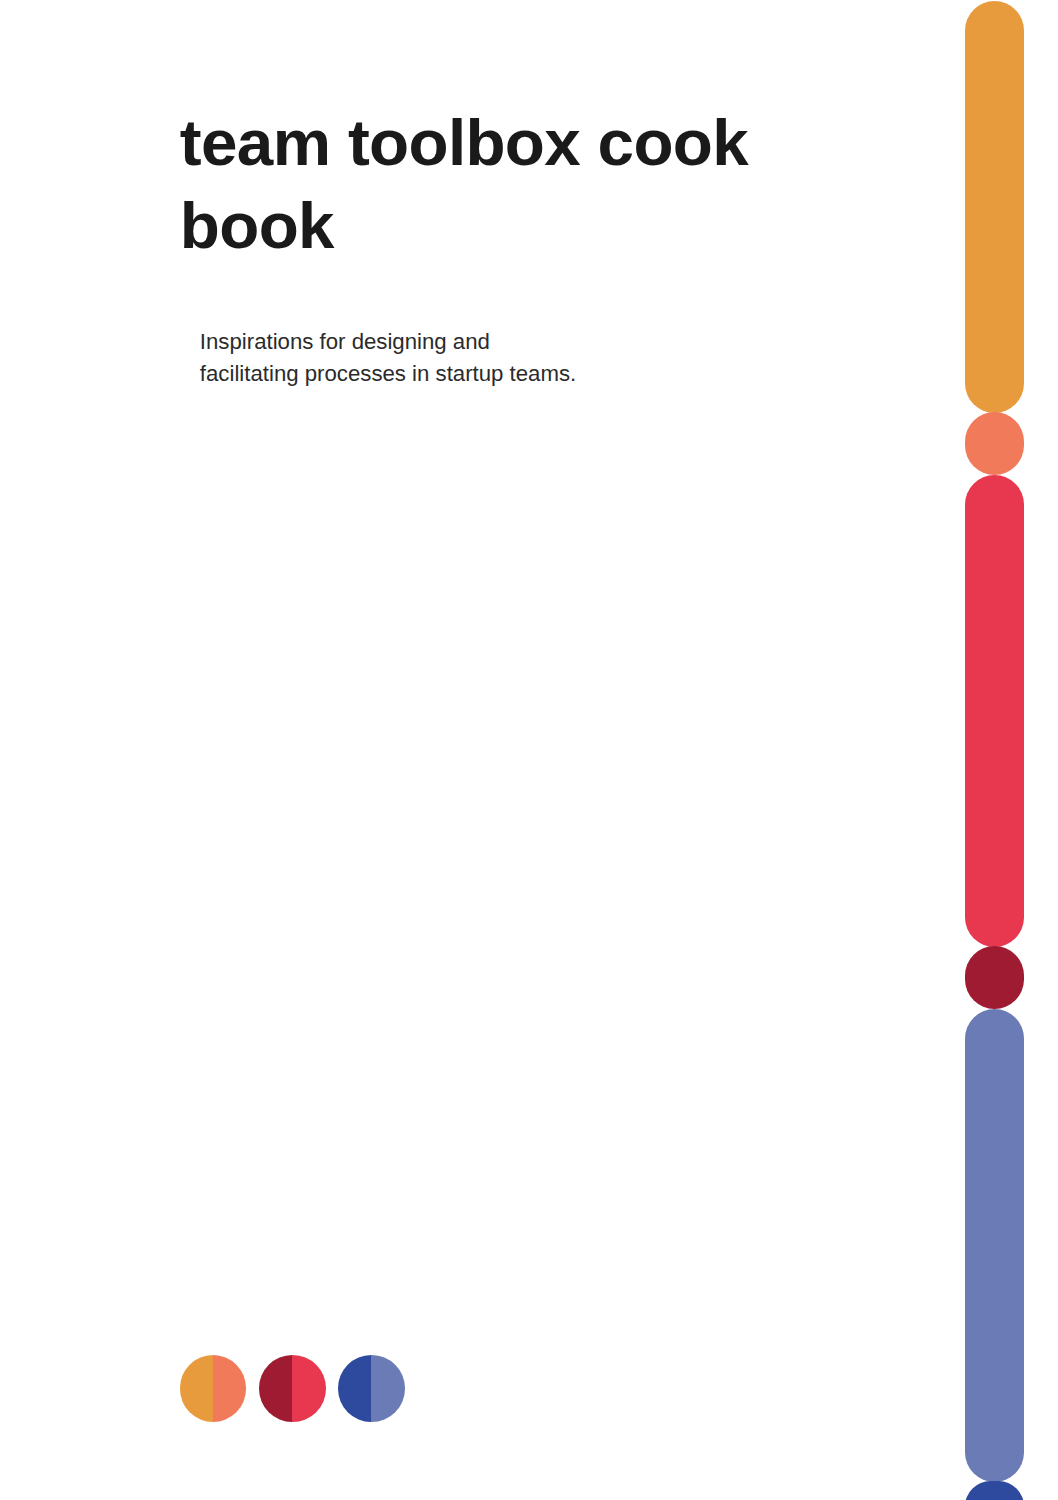team toolbox cook book
Inspirations for designing and facilitating processes in startup teams.